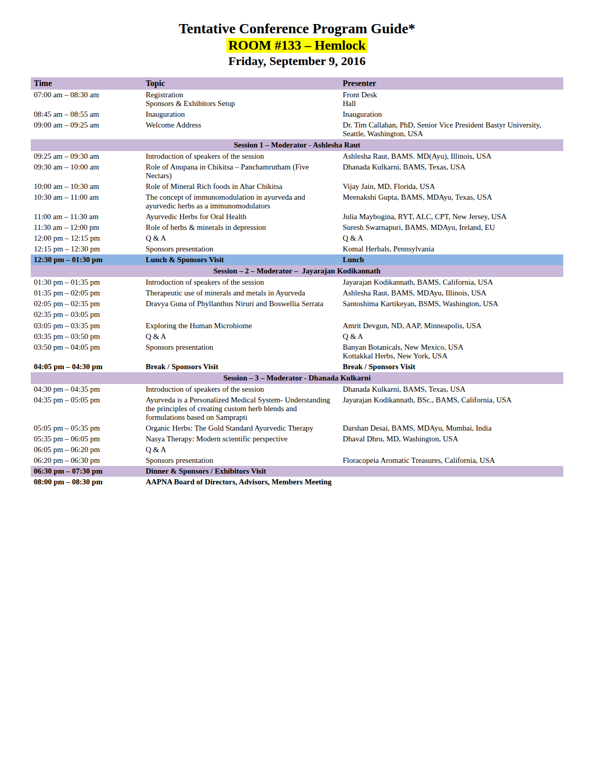Tentative Conference Program Guide*
ROOM #133 – Hemlock
Friday, September 9, 2016
| Time | Topic | Presenter |
| --- | --- | --- |
| 07:00 am – 08:30 am | Registration Sponsors & Exhibitors Setup | Front Desk Hall |
| 08:45 am – 08:55 am | Inauguration | Inauguration |
| 09:00 am – 09:25 am | Welcome Address | Dr. Tim Callahan, PhD, Senior Vice President Bastyr University, Seattle, Washington, USA |
| Session 1 – Moderator - Ashlesha Raut |
| 09:25 am – 09:30 am | Introduction of speakers of the session | Ashlesha Raut, BAMS. MD(Ayu), Illinois, USA |
| 09:30 am – 10:00 am | Role of Anupana in Chikitsa – Panchamrutham (Five Nectars) | Dhanada Kulkarni, BAMS, Texas, USA |
| 10:00 am – 10:30 am | Role of Mineral Rich foods in Ahar Chikitsa | Vijay Jain, MD, Florida, USA |
| 10:30 am – 11:00 am | The concept of immunomodulation in ayurveda and ayurvedic herbs as a immunomodulators | Meenakshi Gupta, BAMS, MDAyu, Texas, USA |
| 11:00 am – 11:30 am | Ayurvedic Herbs for Oral Health | Julia Maybogina, RYT, ALC, CPT, New Jersey, USA |
| 11:30 am – 12:00 pm | Role of herbs & minerals in depression | Suresh Swarnapuri, BAMS, MDAyu, Ireland, EU |
| 12:00 pm – 12:15 pm | Q & A | Q & A |
| 12:15 pm – 12:30 pm | Sponsors presentation | Komal Herbals, Pennsylvania |
| 12:30 pm – 01:30 pm | Lunch & Sponsors Visit | Lunch |
| Session – 2 – Moderator – Jayarajan Kodikannath |
| 01:30 pm – 01:35 pm | Introduction of speakers of the session | Jayarajan Kodikannath, BAMS, California, USA |
| 01:35 pm – 02:05 pm | Therapeutic use of minerals and metals in Ayurveda | Ashlesha Raut, BAMS, MDAyu, Illinois, USA |
| 02:05 pm – 02:35 pm | Dravya Guna of Phyllanthus Niruri and Boswellia Serrata | Santoshima Kartikeyan, BSMS, Washington, USA |
| 02:35 pm – 03:05 pm | | |
| 03:05 pm – 03:35 pm | Exploring the Human Microbiome | Amrit Devgun, ND, AAP, Minneapolis, USA |
| 03:35 pm – 03:50 pm | Q & A | Q & A |
| 03:50 pm – 04:05 pm | Sponsors presentation | Banyan Botanicals, New Mexico, USA Kottakkal Herbs, New York, USA |
| 04:05 pm – 04:30 pm | Break / Sponsors Visit | Break / Sponsors Visit |
| Session – 3 – Moderator - Dhanada Kulkarni |
| 04:30 pm – 04:35 pm | Introduction of speakers of the session | Dhanada Kulkarni, BAMS, Texas, USA |
| 04:35 pm – 05:05 pm | Ayurveda is a Personalized Medical System- Understanding the principles of creating custom herb blends and formulations based on Samprapti | Jayarajan Kodikannath, BSc., BAMS, California, USA |
| 05:05 pm – 05:35 pm | Organic Herbs: The Gold Standard Ayurvedic Therapy | Darshan Desai, BAMS, MDAyu, Mumbai, India |
| 05:35 pm – 06:05 pm | Nasya Therapy: Modern scientific perspective | Dhaval Dhru, MD, Washington, USA |
| 06:05 pm – 06:20 pm | Q & A | |
| 06:20 pm – 06:30 pm | Sponsors presentation | Floracopeia Aromatic Treasures, California, USA |
| 06:30 pm – 07:30 pm | Dinner & Sponsors / Exhibitors Visit |
| 08:00 pm – 08:30 pm | AAPNA Board of Directors, Advisors, Members Meeting |